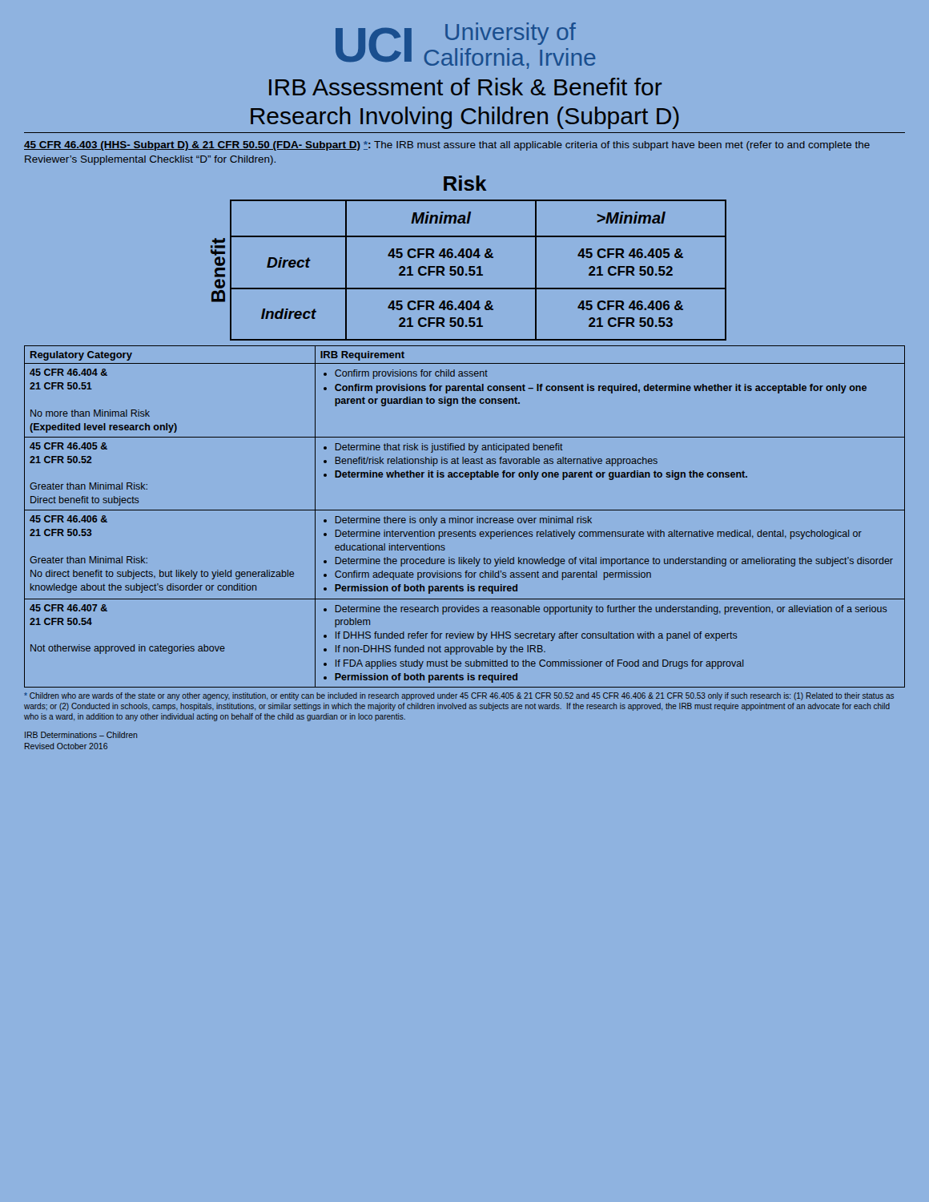UCI University of
California, Irvine
IRB Assessment of Risk & Benefit for
Research Involving Children (Subpart D)
45 CFR 46.403 (HHS- Subpart D) & 21 CFR 50.50 (FDA- Subpart D) *: The IRB must assure that all applicable criteria of this subpart have been met (refer to and complete the Reviewer’s Supplemental Checklist “D” for Children).
Risk
Benefit
| | Minimal | >Minimal |
| Direct | 45 CFR 46.404 & 21 CFR 50.51 | 45 CFR 46.405 & 21 CFR 50.52 |
| Indirect | 45 CFR 46.404 & 21 CFR 50.51 | 45 CFR 46.406 & 21 CFR 50.53 |
| Regulatory Category | IRB Requirement |
| --- | --- |
| 45 CFR 46.404 & 21 CFR 50.51 No more than Minimal Risk (Expedited level research only) | Confirm provisions for child assent Confirm provisions for parental consent – If consent is required, determine whether it is acceptable for only one parent or guardian to sign the consent. |
| 45 CFR 46.405 & 21 CFR 50.52 Greater than Minimal Risk: Direct benefit to subjects | Determine that risk is justified by anticipated benefit Benefit/risk relationship is at least as favorable as alternative approaches Determine whether it is acceptable for only one parent or guardian to sign the consent. |
| 45 CFR 46.406 & 21 CFR 50.53 Greater than Minimal Risk: No direct benefit to subjects, but likely to yield generalizable knowledge about the subject’s disorder or condition | Determine there is only a minor increase over minimal risk Determine intervention presents experiences relatively commensurate with alternative medical, dental, psychological or educational interventions Determine the procedure is likely to yield knowledge of vital importance to understanding or ameliorating the subject’s disorder Confirm adequate provisions for child’s assent and parental permission Permission of both parents is required |
| 45 CFR 46.407 & 21 CFR 50.54 Not otherwise approved in categories above | Determine the research provides a reasonable opportunity to further the understanding, prevention, or alleviation of a serious problem If DHHS funded refer for review by HHS secretary after consultation with a panel of experts If non-DHHS funded not approvable by the IRB. If FDA applies study must be submitted to the Commissioner of Food and Drugs for approval Permission of both parents is required |
* Children who are wards of the state or any other agency, institution, or entity can be included in research approved under 45 CFR 46.405 & 21 CFR 50.52 and 45 CFR 46.406 & 21 CFR 50.53 only if such research is: (1) Related to their status as wards; or (2) Conducted in schools, camps, hospitals, institutions, or similar settings in which the majority of children involved as subjects are not wards. If the research is approved, the IRB must require appointment of an advocate for each child who is a ward, in addition to any other individual acting on behalf of the child as guardian or in loco parentis.
IRB Determinations – Children
Revised October 2016